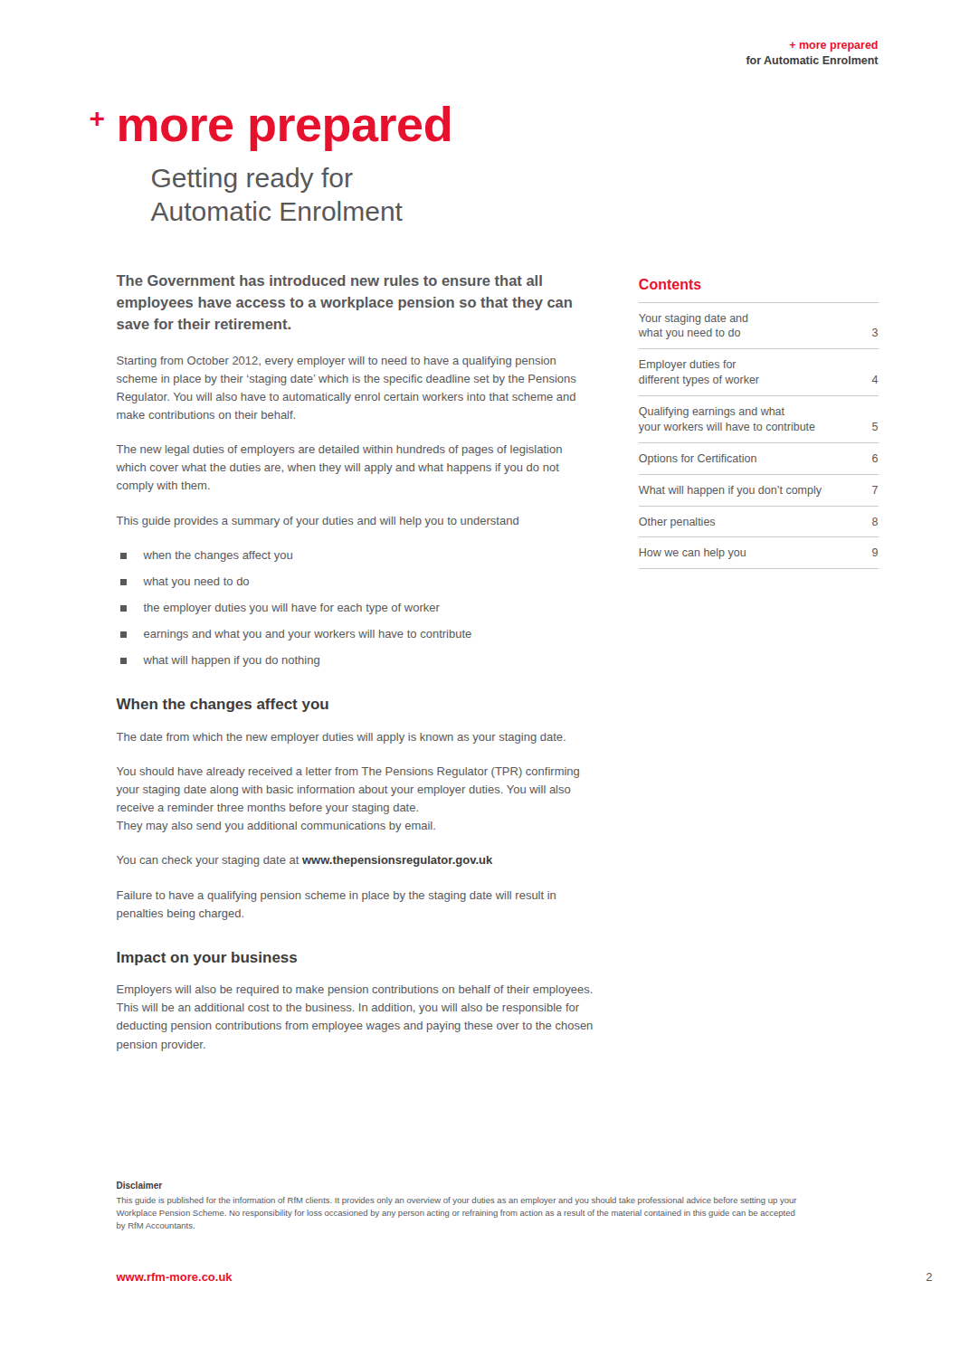+ more prepared
for Automatic Enrolment
+more prepared
Getting ready for
Automatic Enrolment
The Government has introduced new rules to ensure that all employees have access to a workplace pension so that they can save for their retirement.
Starting from October 2012, every employer will to need to have a qualifying pension scheme in place by their ‘staging date’ which is the specific deadline set by the Pensions Regulator. You will also have to automatically enrol certain workers into that scheme and make contributions on their behalf.
The new legal duties of employers are detailed within hundreds of pages of legislation which cover what the duties are, when they will apply and what happens if you do not comply with them.
This guide provides a summary of your duties and will help you to understand
when the changes affect you
what you need to do
the employer duties you will have for each type of worker
earnings and what you and your workers will have to contribute
what will happen if you do nothing
When the changes affect you
The date from which the new employer duties will apply is known as your staging date.
You should have already received a letter from The Pensions Regulator (TPR) confirming your staging date along with basic information about your employer duties. You will also receive a reminder three months before your staging date.
They may also send you additional communications by email.
You can check your staging date at www.thepensionsregulator.gov.uk
Failure to have a qualifying pension scheme in place by the staging date will result in penalties being charged.
Impact on your business
Employers will also be required to make pension contributions on behalf of their employees. This will be an additional cost to the business. In addition, you will also be responsible for deducting pension contributions from employee wages and paying these over to the chosen pension provider.
Contents
Your staging date and
what you need to do 3
Employer duties for
different types of worker 4
Qualifying earnings and what
your workers will have to contribute 5
Options for Certification 6
What will happen if you don’t comply 7
Other penalties 8
How we can help you 9
Disclaimer This guide is published for the information of RfM clients. It provides only an overview of your duties as an employer and you should take professional advice before setting up your Workplace Pension Scheme. No responsibility for loss occasioned by any person acting or refraining from action as a result of the material contained in this guide can be accepted by RfM Accountants.
www.rfm-more.co.uk 2